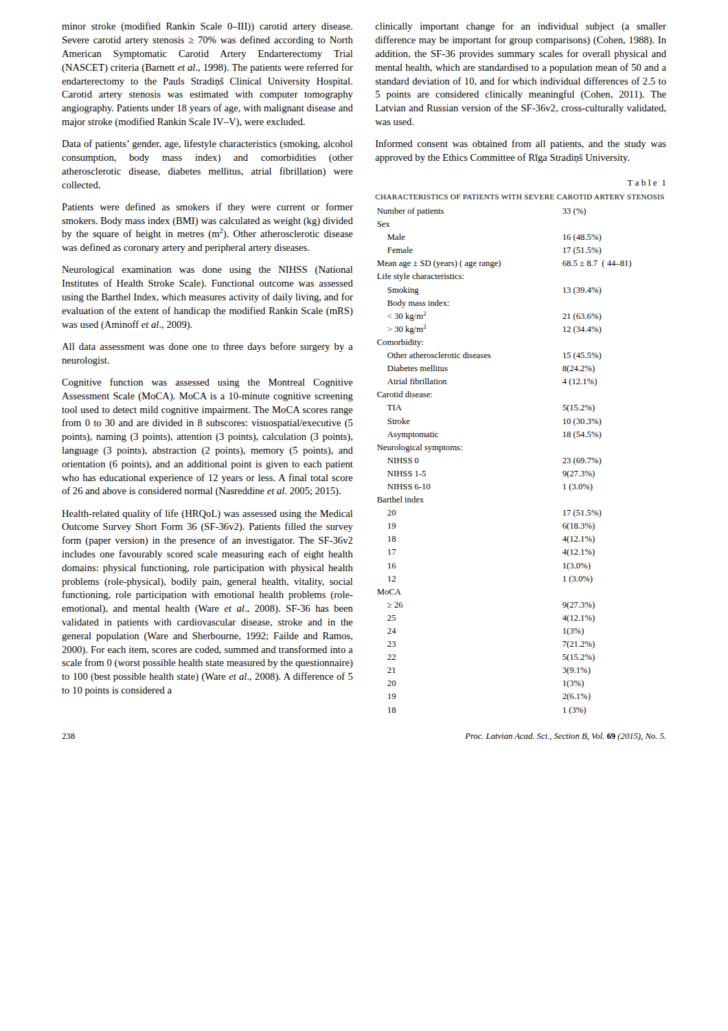minor stroke (modified Rankin Scale 0–III)) carotid artery disease. Severe carotid artery stenosis ≥ 70% was defined according to North American Symptomatic Carotid Artery Endarterectomy Trial (NASCET) criteria (Barnett et al., 1998). The patients were referred for endarterectomy to the Pauls Stradiņš Clinical University Hospital. Carotid artery stenosis was estimated with computer tomography angiography. Patients under 18 years of age, with malignant disease and major stroke (modified Rankin Scale IV–V), were excluded.
Data of patients’ gender, age, lifestyle characteristics (smoking, alcohol consumption, body mass index) and comorbidities (other atherosclerotic disease, diabetes mellitus, atrial fibrillation) were collected.
Patients were defined as smokers if they were current or former smokers. Body mass index (BMI) was calculated as weight (kg) divided by the square of height in metres (m2). Other atherosclerotic disease was defined as coronary artery and peripheral artery diseases.
Neurological examination was done using the NIHSS (National Institutes of Health Stroke Scale). Functional outcome was assessed using the Barthel Index, which measures activity of daily living, and for evaluation of the extent of handicap the modified Rankin Scale (mRS) was used (Aminoff et al., 2009).
All data assessment was done one to three days before surgery by a neurologist.
Cognitive function was assessed using the Montreal Cognitive Assessment Scale (MoCA). MoCA is a 10-minute cognitive screening tool used to detect mild cognitive impairment. The MoCA scores range from 0 to 30 and are divided in 8 subscores: visuospatial/executive (5 points), naming (3 points), attention (3 points), calculation (3 points), language (3 points), abstraction (2 points), memory (5 points), and orientation (6 points), and an additional point is given to each patient who has educational experience of 12 years or less. A final total score of 26 and above is considered normal (Nasreddine et al. 2005; 2015).
Health-related quality of life (HRQoL) was assessed using the Medical Outcome Survey Short Form 36 (SF-36v2). Patients filled the survey form (paper version) in the presence of an investigator. The SF-36v2 includes one favourably scored scale measuring each of eight health domains: physical functioning, role participation with physical health problems (role-physical), bodily pain, general health, vitality, social functioning, role participation with emotional health problems (role-emotional), and mental health (Ware et al., 2008). SF-36 has been validated in patients with cardiovascular disease, stroke and in the general population (Ware and Sherbourne, 1992; Failde and Ramos, 2000). For each item, scores are coded, summed and transformed into a scale from 0 (worst possible health state measured by the questionnaire) to 100 (best possible health state) (Ware et al., 2008). A difference of 5 to 10 points is considered a
clinically important change for an individual subject (a smaller difference may be important for group comparisons) (Cohen, 1988). In addition, the SF-36 provides summary scales for overall physical and mental health, which are standardised to a population mean of 50 and a standard deviation of 10, and for which individual differences of 2.5 to 5 points are considered clinically meaningful (Cohen, 2011). The Latvian and Russian version of the SF-36v2, cross-culturally validated, was used.
Informed consent was obtained from all patients, and the study was approved by the Ethics Committee of Rīga Stradiņš University.
T a b l e 1
CHARACTERISTICS OF PATIENTS WITH SEVERE CAROTID ARTERY STENOSIS
| Number of patients | 33 (%) |
| Sex | |
| Male | 16 (48.5%) |
| Female | 17 (51.5%) |
| Mean age ± SD (years) ( age range) | 68.5 ± 8.7 ( 44–81) |
| Life style characteristics: | |
| Smoking | 13 (39.4%) |
| Body mass index: | |
| < 30 kg/m 2 | 21 (63.6%) |
| > 30 kg/m 2 | 12 (34.4%) |
| Comorbidity: | |
| Other atherosclerotic diseases | 15 (45.5%) |
| Diabetes mellitus | 8(24.2%) |
| Atrial fibrillation | 4 (12.1%) |
| Carotid disease: | |
| TIA | 5(15.2%) |
| Stroke | 10 (30.3%) |
| Asymptomatic | 18 (54.5%) |
| Neurological symptoms: | |
| NIHSS 0 | 23 (69.7%) |
| NIHSS 1-5 | 9(27.3%) |
| NIHSS 6-10 | 1 (3.0%) |
| Barthel index | |
| 20 | 17 (51.5%) |
| 19 | 6(18.3%) |
| 18 | 4(12.1%) |
| 17 | 4(12.1%) |
| 16 | 1(3.0%) |
| 12 | 1 (3.0%) |
| MoCA | |
| ≥ 26 | 9(27.3%) |
| 25 | 4(12.1%) |
| 24 | 1(3%) |
| 23 | 7(21.2%) |
| 22 | 5(15.2%) |
| 21 | 3(9.1%) |
| 20 | 1(3%) |
| 19 | 2(6.1%) |
| 18 | 1 (3%) |
238
Proc. Latvian Acad. Sci., Section B, Vol. 69 (2015), No. 5.